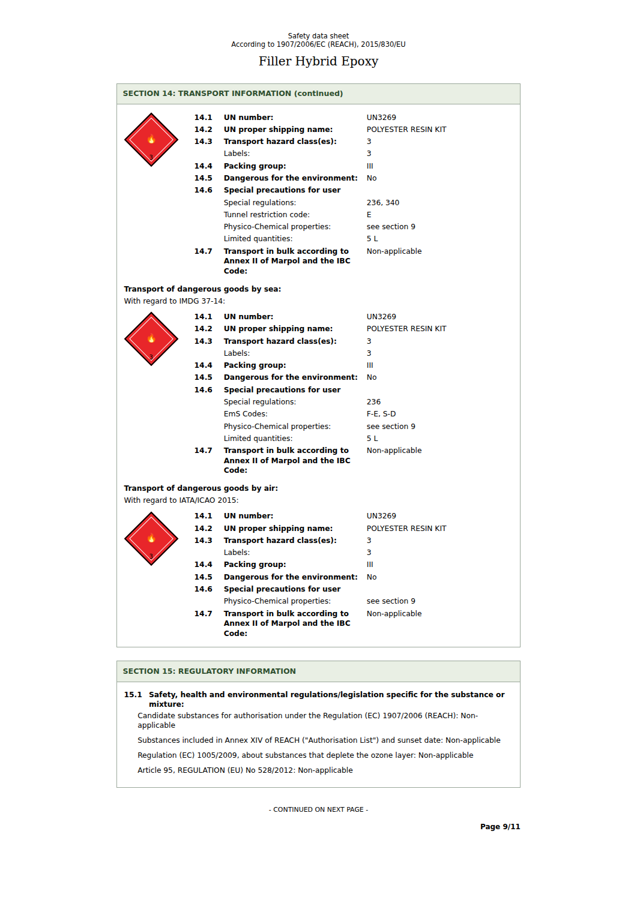Safety data sheet
According to 1907/2006/EC (REACH), 2015/830/EU
Filler Hybrid Epoxy
SECTION 14: TRANSPORT INFORMATION (continued)
| 🔥 3 | 14.1 | UN number: | UN3269 |
| 14.2 | UN proper shipping name: | POLYESTER RESIN KIT |
| 14.3 | Transport hazard class(es): | 3 |
| | Labels: | 3 |
| 14.4 | Packing group: | III |
| 14.5 | Dangerous for the environment: | No |
| 14.6 | Special precautions for user |
| | Special regulations: | 236, 340 |
| | Tunnel restriction code: | E |
| | | Physico-Chemical properties: | see section 9 |
| | | Limited quantities: | 5 L |
| | 14.7 | Transport in bulk according to Annex II of Marpol and the IBC Code: | Non-applicable |
Transport of dangerous goods by sea:
With regard to IMDG 37-14:
| 🔥 3 | 14.1 | UN number: | UN3269 |
| 14.2 | UN proper shipping name: | POLYESTER RESIN KIT |
| 14.3 | Transport hazard class(es): | 3 |
| | Labels: | 3 |
| 14.4 | Packing group: | III |
| 14.5 | Dangerous for the environment: | No |
| 14.6 | Special precautions for user |
| | Special regulations: | 236 |
| | | EmS Codes: | F-E, S-D |
| | | Physico-Chemical properties: | see section 9 |
| | | Limited quantities: | 5 L |
| | 14.7 | Transport in bulk according to Annex II of Marpol and the IBC Code: | Non-applicable |
Transport of dangerous goods by air:
With regard to IATA/ICAO 2015:
| 🔥 3 | 14.1 | UN number: | UN3269 |
| 14.2 | UN proper shipping name: | POLYESTER RESIN KIT |
| 14.3 | Transport hazard class(es): | 3 |
| | Labels: | 3 |
| 14.4 | Packing group: | III |
| 14.5 | Dangerous for the environment: | No |
| 14.6 | Special precautions for user |
| | Physico-Chemical properties: | see section 9 |
| | 14.7 | Transport in bulk according to Annex II of Marpol and the IBC Code: | Non-applicable |
SECTION 15: REGULATORY INFORMATION
| 15.1 | Safety, health and environmental regulations/legislation specific for the substance or mixture: |
Candidate substances for authorisation under the Regulation (EC) 1907/2006 (REACH): Non-applicable
Substances included in Annex XIV of REACH ("Authorisation List") and sunset date: Non-applicable
Regulation (EC) 1005/2009, about substances that deplete the ozone layer: Non-applicable
Article 95, REGULATION (EU) No 528/2012: Non-applicable
- CONTINUED ON NEXT PAGE -
Page 9/11